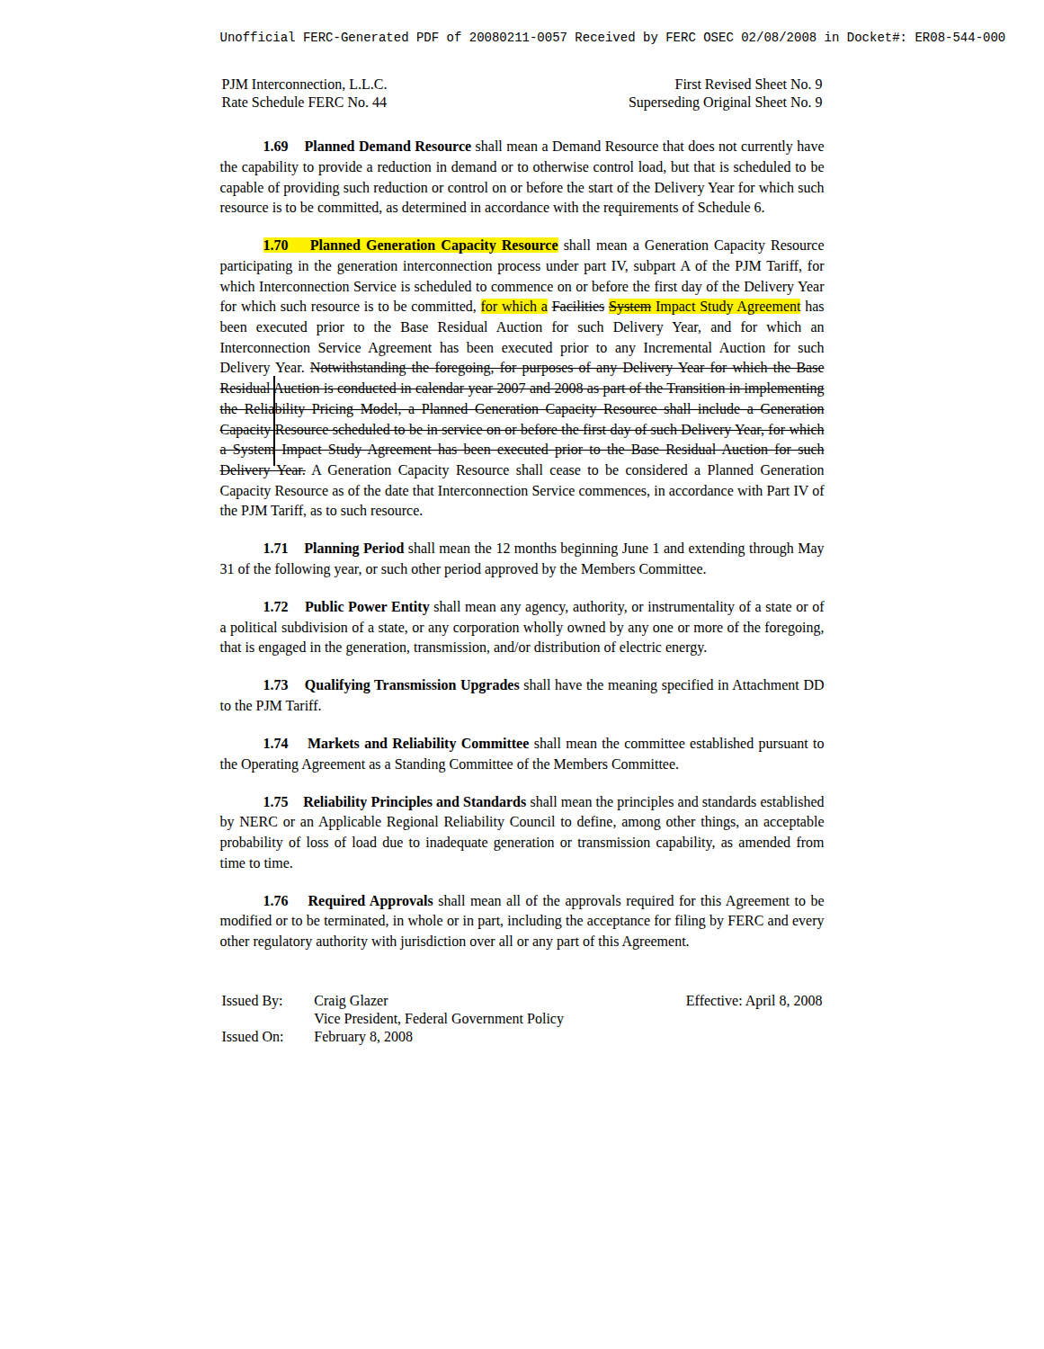Unofficial FERC-Generated PDF of 20080211-0057 Received by FERC OSEC 02/08/2008 in Docket#: ER08-544-000
| PJM Interconnection, L.L.C. | First Revised Sheet No. 9 |
| Rate Schedule FERC No. 44 | Superseding Original Sheet No. 9 |
1.69 Planned Demand Resource shall mean a Demand Resource that does not currently have the capability to provide a reduction in demand or to otherwise control load, but that is scheduled to be capable of providing such reduction or control on or before the start of the Delivery Year for which such resource is to be committed, as determined in accordance with the requirements of Schedule 6.
1.70 Planned Generation Capacity Resource shall mean a Generation Capacity Resource participating in the generation interconnection process under part IV, subpart A of the PJM Tariff, for which Interconnection Service is scheduled to commence on or before the first day of the Delivery Year for which such resource is to be committed, for which a Facilities System Impact Study Agreement has been executed prior to the Base Residual Auction for such Delivery Year, and for which an Interconnection Service Agreement has been executed prior to any Incremental Auction for such Delivery Year. Notwithstanding the foregoing, for purposes of any Delivery Year for which the Base Residual Auction is conducted in calendar year 2007 and 2008 as part of the Transition in implementing the Reliability Pricing Model, a Planned Generation Capacity Resource shall include a Generation Capacity Resource scheduled to be in service on or before the first day of such Delivery Year, for which a System Impact Study Agreement has been executed prior to the Base Residual Auction for such Delivery Year. A Generation Capacity Resource shall cease to be considered a Planned Generation Capacity Resource as of the date that Interconnection Service commences, in accordance with Part IV of the PJM Tariff, as to such resource.
1.71 Planning Period shall mean the 12 months beginning June 1 and extending through May 31 of the following year, or such other period approved by the Members Committee.
1.72 Public Power Entity shall mean any agency, authority, or instrumentality of a state or of a political subdivision of a state, or any corporation wholly owned by any one or more of the foregoing, that is engaged in the generation, transmission, and/or distribution of electric energy.
1.73 Qualifying Transmission Upgrades shall have the meaning specified in Attachment DD to the PJM Tariff.
1.74 Markets and Reliability Committee shall mean the committee established pursuant to the Operating Agreement as a Standing Committee of the Members Committee.
1.75 Reliability Principles and Standards shall mean the principles and standards established by NERC or an Applicable Regional Reliability Council to define, among other things, an acceptable probability of loss of load due to inadequate generation or transmission capability, as amended from time to time.
1.76 Required Approvals shall mean all of the approvals required for this Agreement to be modified or to be terminated, in whole or in part, including the acceptance for filing by FERC and every other regulatory authority with jurisdiction over all or any part of this Agreement.
| Issued By: | Craig Glazer | Effective: April 8, 2008 |
| | Vice President, Federal Government Policy | |
| Issued On: | February 8, 2008 | |